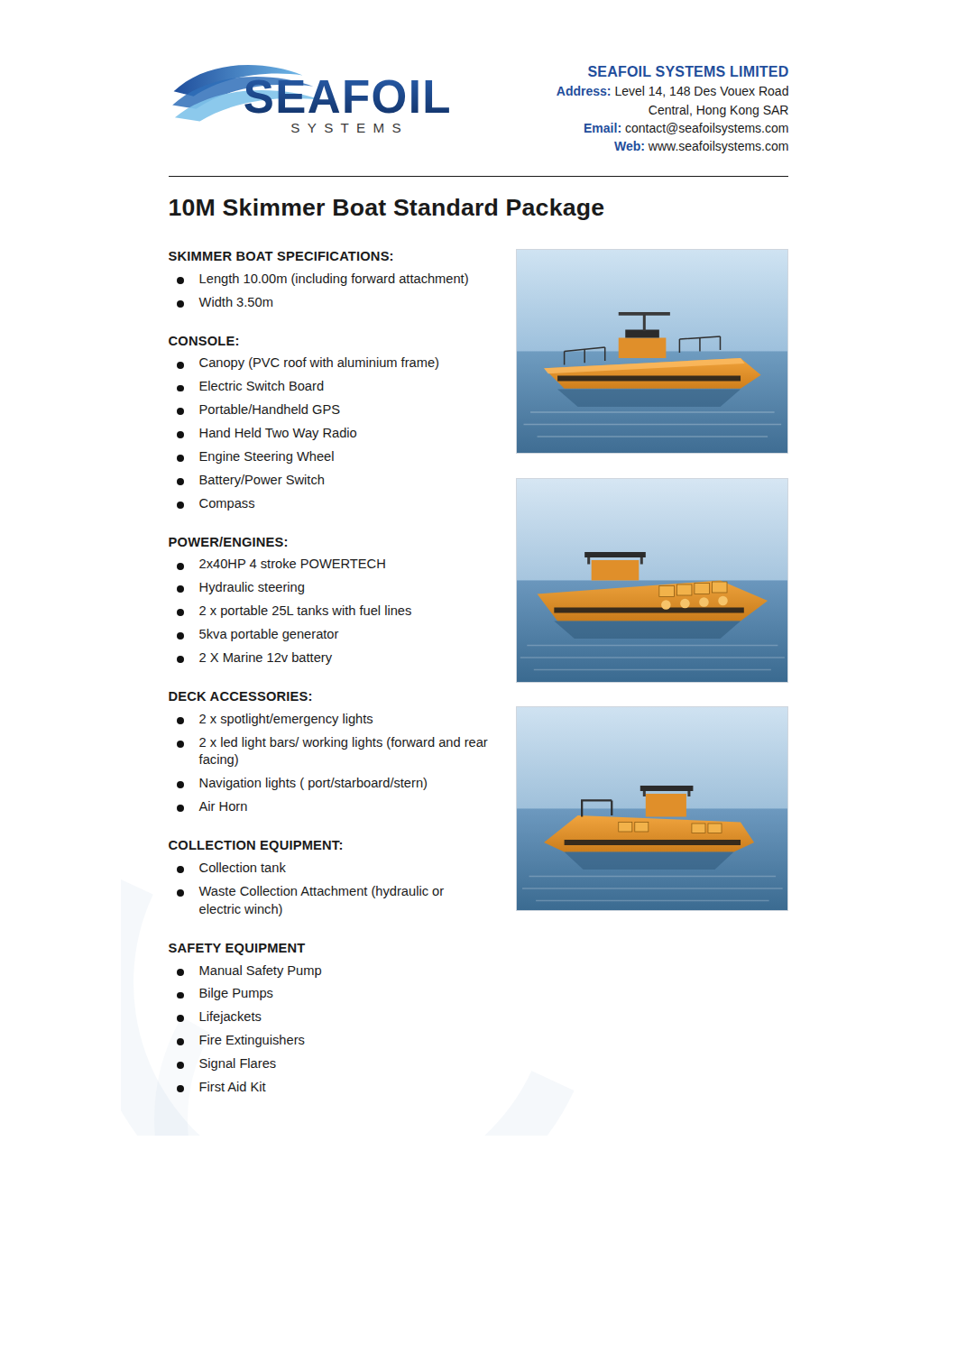SEAFOIL SYSTEMS
SEAFOIL SYSTEMS LIMITED
Address: Level 14, 148 Des Vouex Road
Central, Hong Kong SAR
Email: contact@seafoilsystems.com
Web: www.seafoilsystems.com
10M Skimmer Boat Standard Package
Skimmer Boat Specifications:
Length 10.00m (including forward attachment)
Width 3.50m
Console:
Canopy (PVC roof with aluminium frame)
Electric Switch Board
Portable/Handheld GPS
Hand Held Two Way Radio
Engine Steering Wheel
Battery/Power Switch
Compass
Power/Engines:
2x40HP 4 stroke POWERTECH
Hydraulic steering
2 x portable 25L tanks with fuel lines
5kva portable generator
2 X Marine 12v battery
Deck Accessories:
2 x spotlight/emergency lights
2 x led light bars/ working lights (forward and rear facing)
Navigation lights ( port/starboard/stern)
Air Horn
Collection Equipment:
Collection tank
Waste Collection Attachment (hydraulic or electric winch)
Safety Equipment
Manual Safety Pump
Bilge Pumps
Lifejackets
Fire Extinguishers
Signal Flares
First Aid Kit